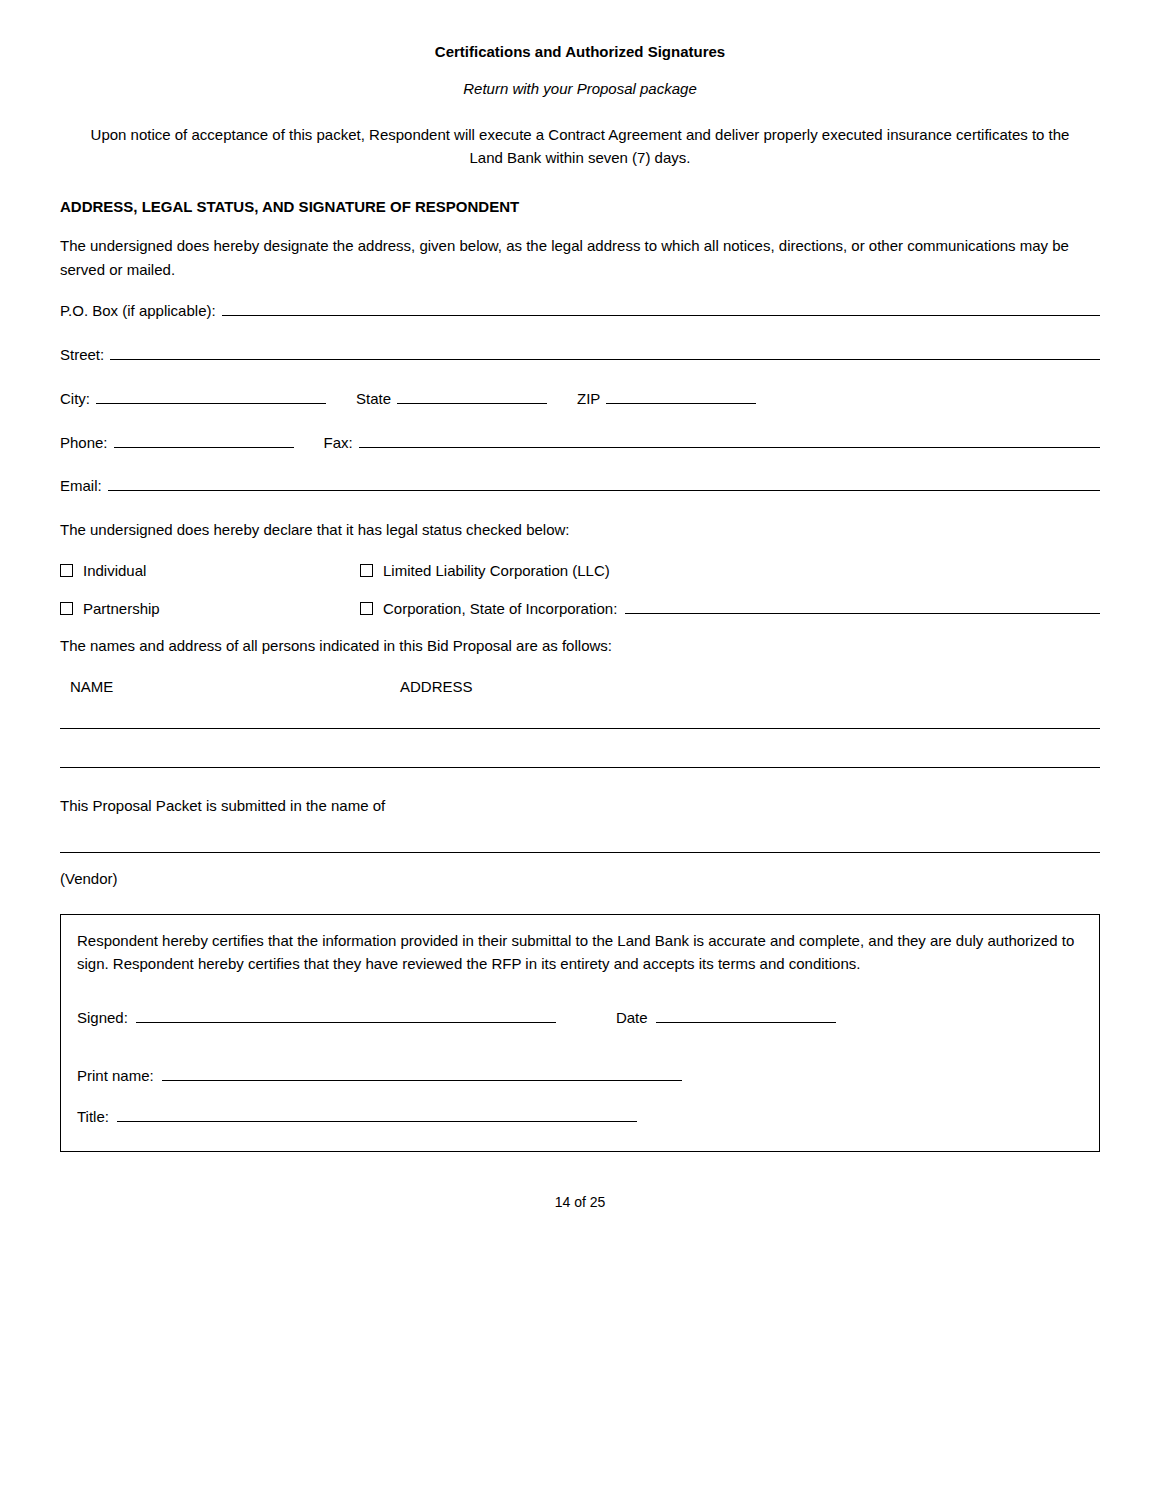Certifications and Authorized Signatures
Return with your Proposal package
Upon notice of acceptance of this packet, Respondent will execute a Contract Agreement and deliver properly executed insurance certificates to the Land Bank within seven (7) days.
ADDRESS, LEGAL STATUS, AND SIGNATURE OF RESPONDENT
The undersigned does hereby designate the address, given below, as the legal address to which all notices, directions, or other communications may be served or mailed.
P.O. Box (if applicable):
Street:
City: State ZIP
Phone: Fax:
Email:
The undersigned does hereby declare that it has legal status checked below:
Individual
Limited Liability Corporation (LLC)
Partnership
Corporation, State of Incorporation:
The names and address of all persons indicated in this Bid Proposal are as follows:
NAME
ADDRESS
This Proposal Packet is submitted in the name of
(Vendor)
Respondent hereby certifies that the information provided in their submittal to the Land Bank is accurate and complete, and they are duly authorized to sign. Respondent hereby certifies that they have reviewed the RFP in its entirety and accepts its terms and conditions.
Signed: Date
Print name:
Title:
14 of 25